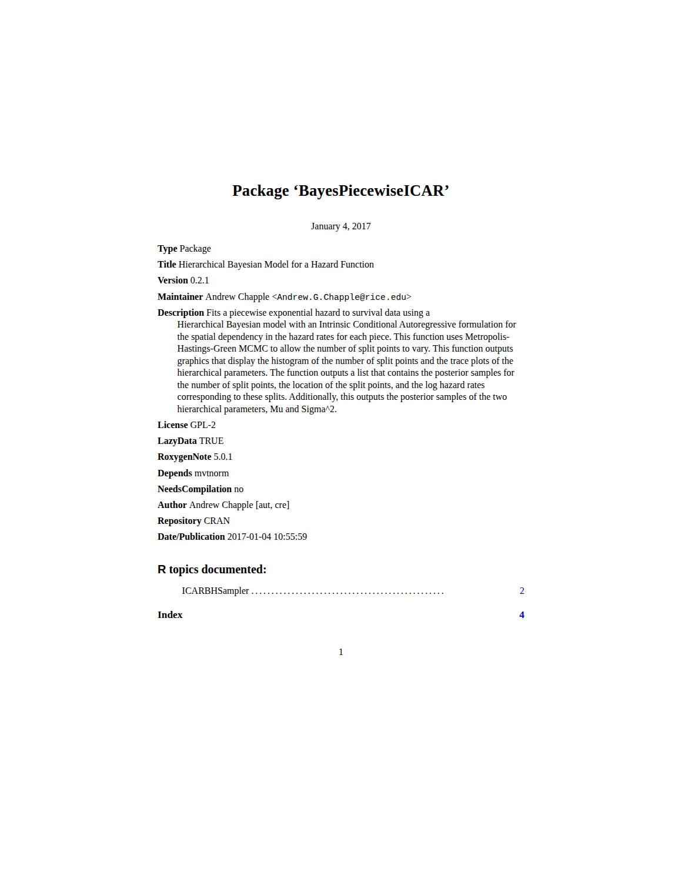Package ‘BayesPiecewiseICAR’
January 4, 2017
Type
Package
Title
Hierarchical Bayesian Model for a Hazard Function
Version
0.2.1
Maintainer
Andrew Chapple <Andrew.G.Chapple@rice.edu>
Description
Fits a piecewise exponential hazard to survival data using a
Hierarchical Bayesian model with an Intrinsic Conditional Autoregressive formulation for the spatial dependency in the hazard rates for each piece. This function uses Metropolis- Hastings-Green MCMC to allow the number of split points to vary. This function outputs graphics that display the histogram of the number of split points and the trace plots of the hierarchical parameters. The function outputs a list that contains the posterior samples for the number of split points, the location of the split points, and the log hazard rates corresponding to these splits. Additionally, this outputs the posterior samples of the two hierarchical parameters, Mu and Sigma^2.
License
GPL-2
LazyData
TRUE
RoxygenNote
5.0.1
Depends
mvtnorm
NeedsCompilation
no
Author
Andrew Chapple [aut, cre]
Repository
CRAN
Date/Publication
2017-01-04 10:55:59
R topics documented:
ICARBHSampler ................................................ 2
Index 4
1